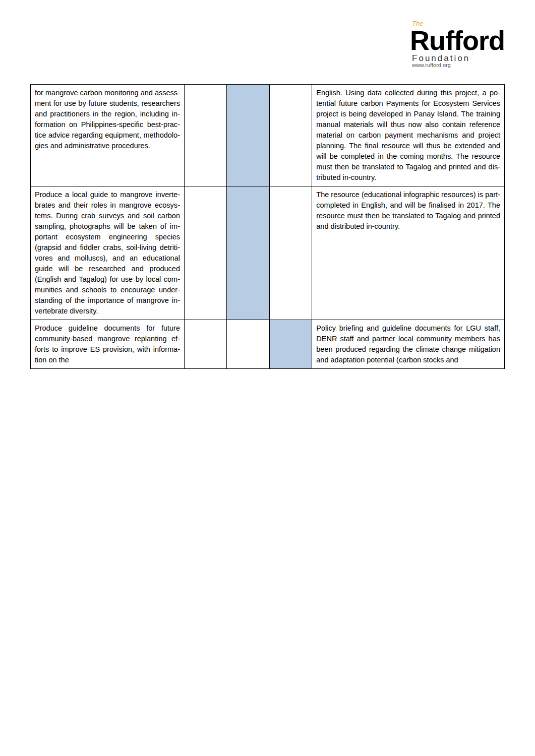The
Rufford
Foundation
www.rufford.org
| for mangrove carbon monitoring and assessment for use by future students, researchers and practitioners in the region, including information on Philippines-specific best-practice advice regarding equipment, methodologies and administrative procedures. | | | | English. Using data collected during this project, a potential future carbon Payments for Ecosystem Services project is being developed in Panay Island. The training manual materials will thus now also contain reference material on carbon payment mechanisms and project planning. The final resource will thus be extended and will be completed in the coming months. The resource must then be translated to Tagalog and printed and distributed in-country. |
| Produce a local guide to mangrove invertebrates and their roles in mangrove ecosystems. During crab surveys and soil carbon sampling, photographs will be taken of important ecosystem engineering species (grapsid and fiddler crabs, soil-living detritivores and molluscs), and an educational guide will be researched and produced (English and Tagalog) for use by local communities and schools to encourage understanding of the importance of mangrove invertebrate diversity. | | | | The resource (educational infographic resources) is part-completed in English, and will be finalised in 2017. The resource must then be translated to Tagalog and printed and distributed in-country. |
| Produce guideline documents for future community-based mangrove replanting efforts to improve ES provision, with information on the | | | | Policy briefing and guideline documents for LGU staff, DENR staff and partner local community members has been produced regarding the climate change mitigation and adaptation potential (carbon stocks and |